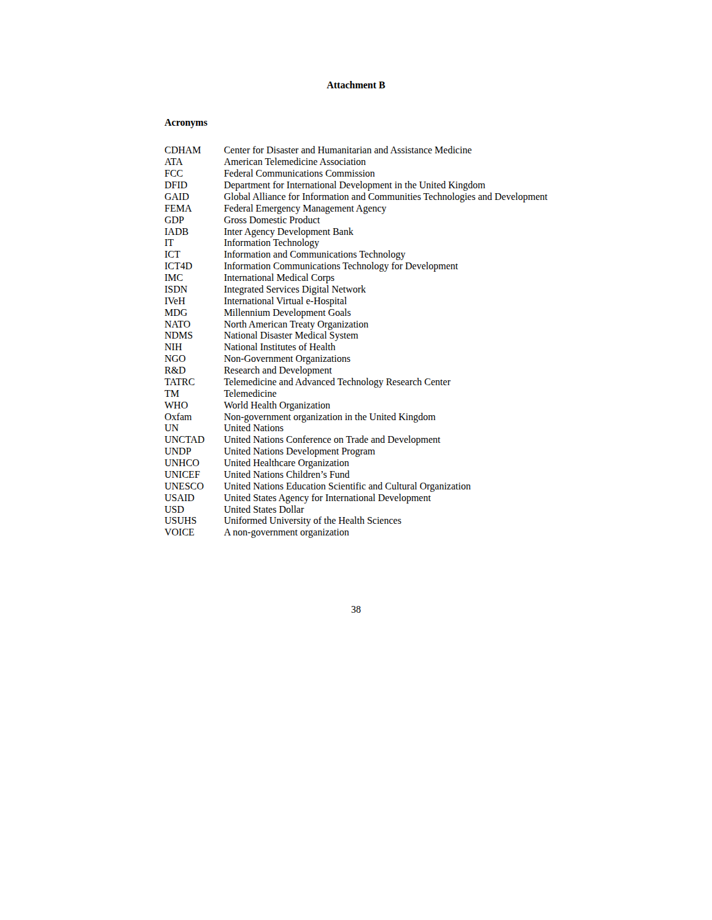Attachment B
Acronyms
| CDHAM | Center for Disaster and Humanitarian and Assistance Medicine |
| ATA | American Telemedicine Association |
| FCC | Federal Communications Commission |
| DFID | Department for International Development in the United Kingdom |
| GAID | Global Alliance for Information and Communities Technologies and Development |
| FEMA | Federal Emergency Management Agency |
| GDP | Gross Domestic Product |
| IADB | Inter Agency Development Bank |
| IT | Information Technology |
| ICT | Information and Communications Technology |
| ICT4D | Information Communications Technology for Development |
| IMC | International Medical Corps |
| ISDN | Integrated Services Digital Network |
| IVeH | International Virtual e-Hospital |
| MDG | Millennium Development Goals |
| NATO | North American Treaty Organization |
| NDMS | National Disaster Medical System |
| NIH | National Institutes of Health |
| NGO | Non-Government Organizations |
| R&D | Research and Development |
| TATRC | Telemedicine and Advanced Technology Research Center |
| TM | Telemedicine |
| WHO | World Health Organization |
| Oxfam | Non-government organization in the United Kingdom |
| UN | United Nations |
| UNCTAD | United Nations Conference on Trade and Development |
| UNDP | United Nations Development Program |
| UNHCO | United Healthcare Organization |
| UNICEF | United Nations Children’s Fund |
| UNESCO | United Nations Education Scientific and Cultural Organization |
| USAID | United States Agency for International Development |
| USD | United States Dollar |
| USUHS | Uniformed University of the Health Sciences |
| VOICE | A non-government organization |
38